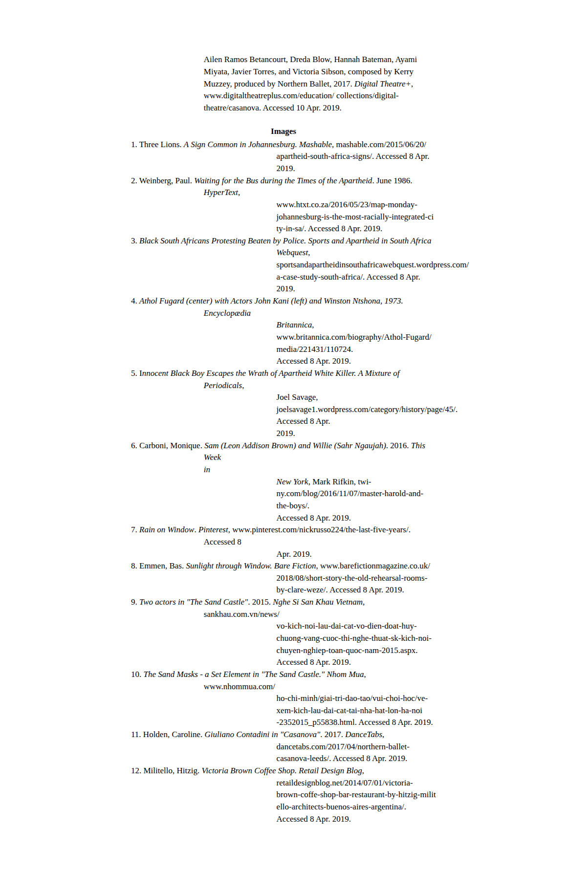Ailen Ramos Betancourt, Dreda Blow, Hannah Bateman, Ayami Miyata, Javier Torres, and Victoria Sibson, composed by Kerry Muzzey, produced by Northern Ballet, 2017. Digital Theatre+, www.digitaltheatreplus.com/education/ collections/digital-theatre/casanova. Accessed 10 Apr. 2019.
Images
1. Three Lions. A Sign Common in Johannesburg. Mashable, mashable.com/2015/06/20/ apartheid-south-africa-signs/. Accessed 8 Apr. 2019.
2. Weinberg, Paul. Waiting for the Bus during the Times of the Apartheid. June 1986. HyperText, www.htxt.co.za/2016/05/23/map-monday-johannesburg-is-the-most-racially-integrated-ci ty-in-sa/. Accessed 8 Apr. 2019.
3. Black South Africans Protesting Beaten by Police. Sports and Apartheid in South Africa Webquest, sportsandapartheidinsouthafricawebquest.wordpress.com/ a-case-study-south-africa/. Accessed 8 Apr. 2019.
4. Athol Fugard (center) with Actors John Kani (left) and Winston Ntshona, 1973. Encyclopædia Britannica, www.britannica.com/biography/Athol-Fugard/ media/221431/110724. Accessed 8 Apr. 2019.
5. Innocent Black Boy Escapes the Wrath of Apartheid White Killer. A Mixture of Periodicals, Joel Savage, joelsavage1.wordpress.com/category/history/page/45/. Accessed 8 Apr. 2019.
6. Carboni, Monique. Sam (Leon Addison Brown) and Willie (Sahr Ngaujah). 2016. This Week in New York, Mark Rifkin, twi-ny.com/blog/2016/11/07/master-harold-and-the-boys/. Accessed 8 Apr. 2019.
7. Rain on Window. Pinterest, www.pinterest.com/nickrusso224/the-last-five-years/. Accessed 8 Apr. 2019.
8. Emmen, Bas. Sunlight through Window. Bare Fiction, www.barefictionmagazine.co.uk/ 2018/08/short-story-the-old-rehearsal-rooms-by-clare-weze/. Accessed 8 Apr. 2019.
9. Two actors in "The Sand Castle". 2015. Nghe Si San Khau Vietnam, sankhau.com.vn/news/ vo-kich-noi-lau-dai-cat-vo-dien-doat-huy-chuong-vang-cuoc-thi-nghe-thuat-sk-kich-noi- chuyen-nghiep-toan-quoc-nam-2015.aspx. Accessed 8 Apr. 2019.
10. The Sand Masks - a Set Element in "The Sand Castle." Nhom Mua, www.nhommua.com/ ho-chi-minh/giai-tri-dao-tao/vui-choi-hoc/ve-xem-kich-lau-dai-cat-tai-nha-hat-lon-ha-noi -2352015_p55838.html. Accessed 8 Apr. 2019.
11. Holden, Caroline. Giuliano Contadini in "Casanova". 2017. DanceTabs, dancetabs.com/2017/04/northern-ballet-casanova-leeds/. Accessed 8 Apr. 2019.
12. Militello, Hitzig. Victoria Brown Coffee Shop. Retail Design Blog, retaildesignblog.net/2014/07/01/victoria-brown-coffe-shop-bar-restaurant-by-hitzig-milit ello-architects-buenos-aires-argentina/. Accessed 8 Apr. 2019.